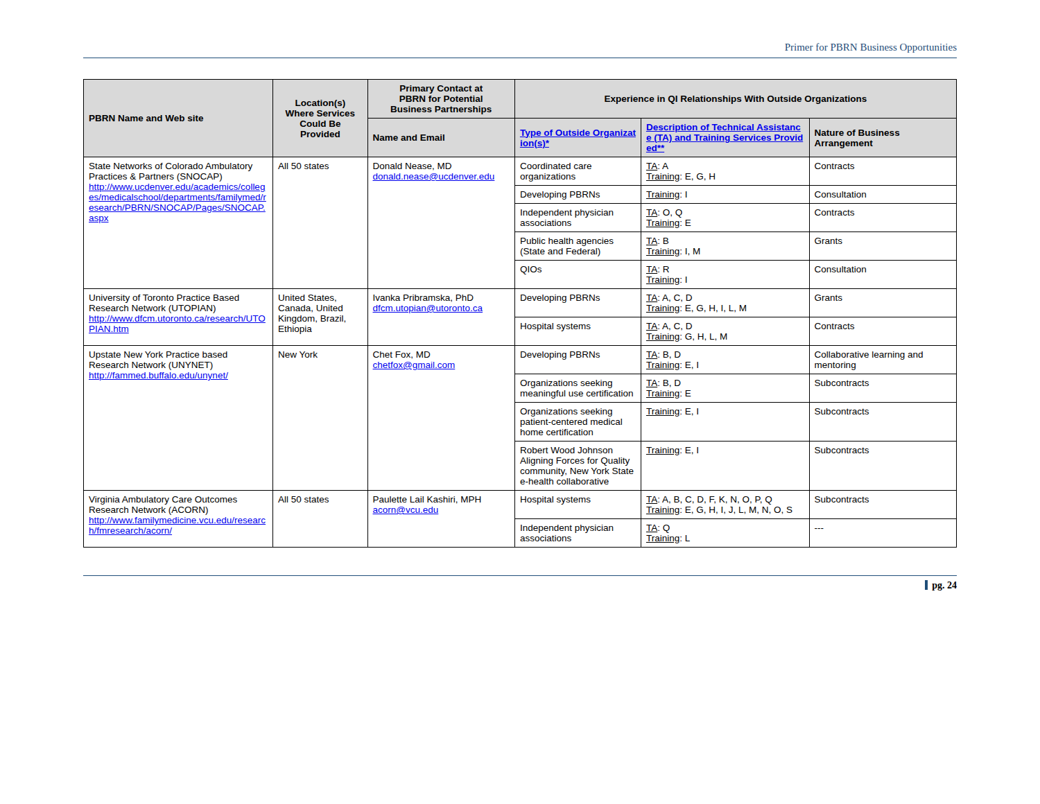Primer for PBRN Business Opportunities
| PBRN Name and Web site | Location(s) Where Services Could Be Provided | Primary Contact at PBRN for Potential Business Partnerships | Experience in QI Relationships With Outside Organizations |
| --- | --- | --- | --- |
| Name and Email | Type of Outside Organization(s)* | Description of Technical Assistance (TA) and Training Services Provided** | Nature of Business Arrangement |
| State Networks of Colorado Ambulatory Practices & Partners (SNOCAP) http://www.ucdenver.edu/academics/colleges/medicalschool/departments/familymed/research/PBRN/SNOCAP/Pages/SNOCAP.aspx | All 50 states | Donald Nease, MD donald.nease@ucdenver.edu | Coordinated care organizations | TA : A Training : E, G, H | Contracts |
| Developing PBRNs | Training : I | Consultation |
| Independent physician associations | TA : O, Q Training : E | Contracts |
| Public health agencies (State and Federal) | TA : B Training : I, M | Grants |
| QIOs | TA : R Training : I | Consultation |
| University of Toronto Practice Based Research Network (UTOPIAN) http://www.dfcm.utoronto.ca/research/UTOPIAN.htm | United States, Canada, United Kingdom, Brazil, Ethiopia | Ivanka Pribramska, PhD dfcm.utopian@utoronto.ca | Developing PBRNs | TA : A, C, D Training : E, G, H, I, L, M | Grants |
| Hospital systems | TA : A, C, D Training : G, H, L, M | Contracts |
| Upstate New York Practice based Research Network (UNYNET) http://fammed.buffalo.edu/unynet/ | New York | Chet Fox, MD chetfox@gmail.com | Developing PBRNs | TA : B, D Training : E, I | Collaborative learning and mentoring |
| Organizations seeking meaningful use certification | TA : B, D Training : E | Subcontracts |
| Organizations seeking patient-centered medical home certification | Training : E, I | Subcontracts |
| Robert Wood Johnson Aligning Forces for Quality community, New York State e-health collaborative | Training : E, I | Subcontracts |
| Virginia Ambulatory Care Outcomes Research Network (ACORN) http://www.familymedicine.vcu.edu/research/fmresearch/acorn/ | All 50 states | Paulette Lail Kashiri, MPH acorn@vcu.edu | Hospital systems | TA : A, B, C, D, F, K, N, O, P, Q Training : E, G, H, I, J, L, M, N, O, S | Subcontracts |
| Independent physician associations | TA : Q Training : L | --- |
pg. 24